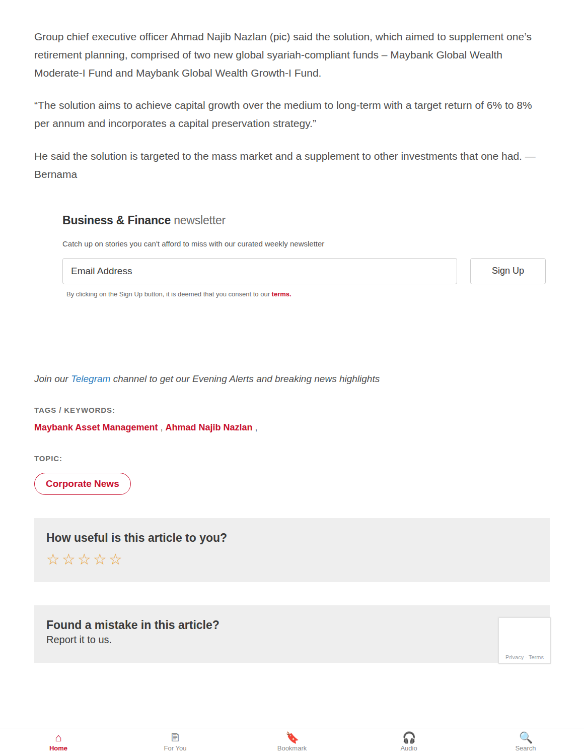Group chief executive officer Ahmad Najib Nazlan (pic) said the solution, which aimed to supplement one’s retirement planning, comprised of two new global syariah-compliant funds – Maybank Global Wealth Moderate-I Fund and Maybank Global Wealth Growth-I Fund.
“The solution aims to achieve capital growth over the medium to long-term with a target return of 6% to 8% per annum and incorporates a capital preservation strategy.”
He said the solution is targeted to the mass market and a supplement to other investments that one had. — Bernama
Business & Finance newsletter
Catch up on stories you can't afford to miss with our curated weekly newsletter
Email Address Sign Up
By clicking on the Sign Up button, it is deemed that you consent to our terms.
Join our Telegram channel to get our Evening Alerts and breaking news highlights
Tags / Keywords:
Maybank Asset Management , Ahmad Najib Nazlan ,
Topic:
Corporate News
How useful is this article to you?
☆☆☆☆☆
Found a mistake in this article?
Report it to us.
Privacy - Terms
⌂Home 🖹For You 🔖Bookmark 🎧Audio 🔍Search